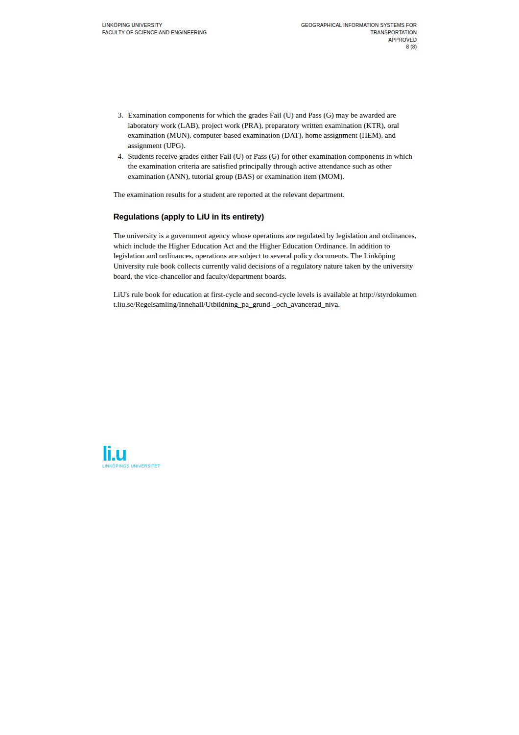LINKÖPING UNIVERSITY
FACULTY OF SCIENCE AND ENGINEERING
GEOGRAPHICAL INFORMATION SYSTEMS FOR
TRANSPORTATION
APPROVED
8 (8)
Examination components for which the grades Fail (U) and Pass (G) may be awarded are laboratory work (LAB), project work (PRA), preparatory written examination (KTR), oral examination (MUN), computer-based examination (DAT), home assignment (HEM), and assignment (UPG).
Students receive grades either Fail (U) or Pass (G) for other examination components in which the examination criteria are satisfied principally through active attendance such as other examination (ANN), tutorial group (BAS) or examination item (MOM).
The examination results for a student are reported at the relevant department.
Regulations (apply to LiU in its entirety)
The university is a government agency whose operations are regulated by legislation and ordinances, which include the Higher Education Act and the Higher Education Ordinance. In addition to legislation and ordinances, operations are subject to several policy documents. The Linköping University rule book collects currently valid decisions of a regulatory nature taken by the university board, the vice-chancellor and faculty/department boards.
LiU's rule book for education at first-cycle and second-cycle levels is available at http://styrdokument.liu.se/Regelsamling/Innehall/Utbildning_pa_grund-_och_avancerad_niva.
li. u
LINKÖPINGS UNIVERSITET